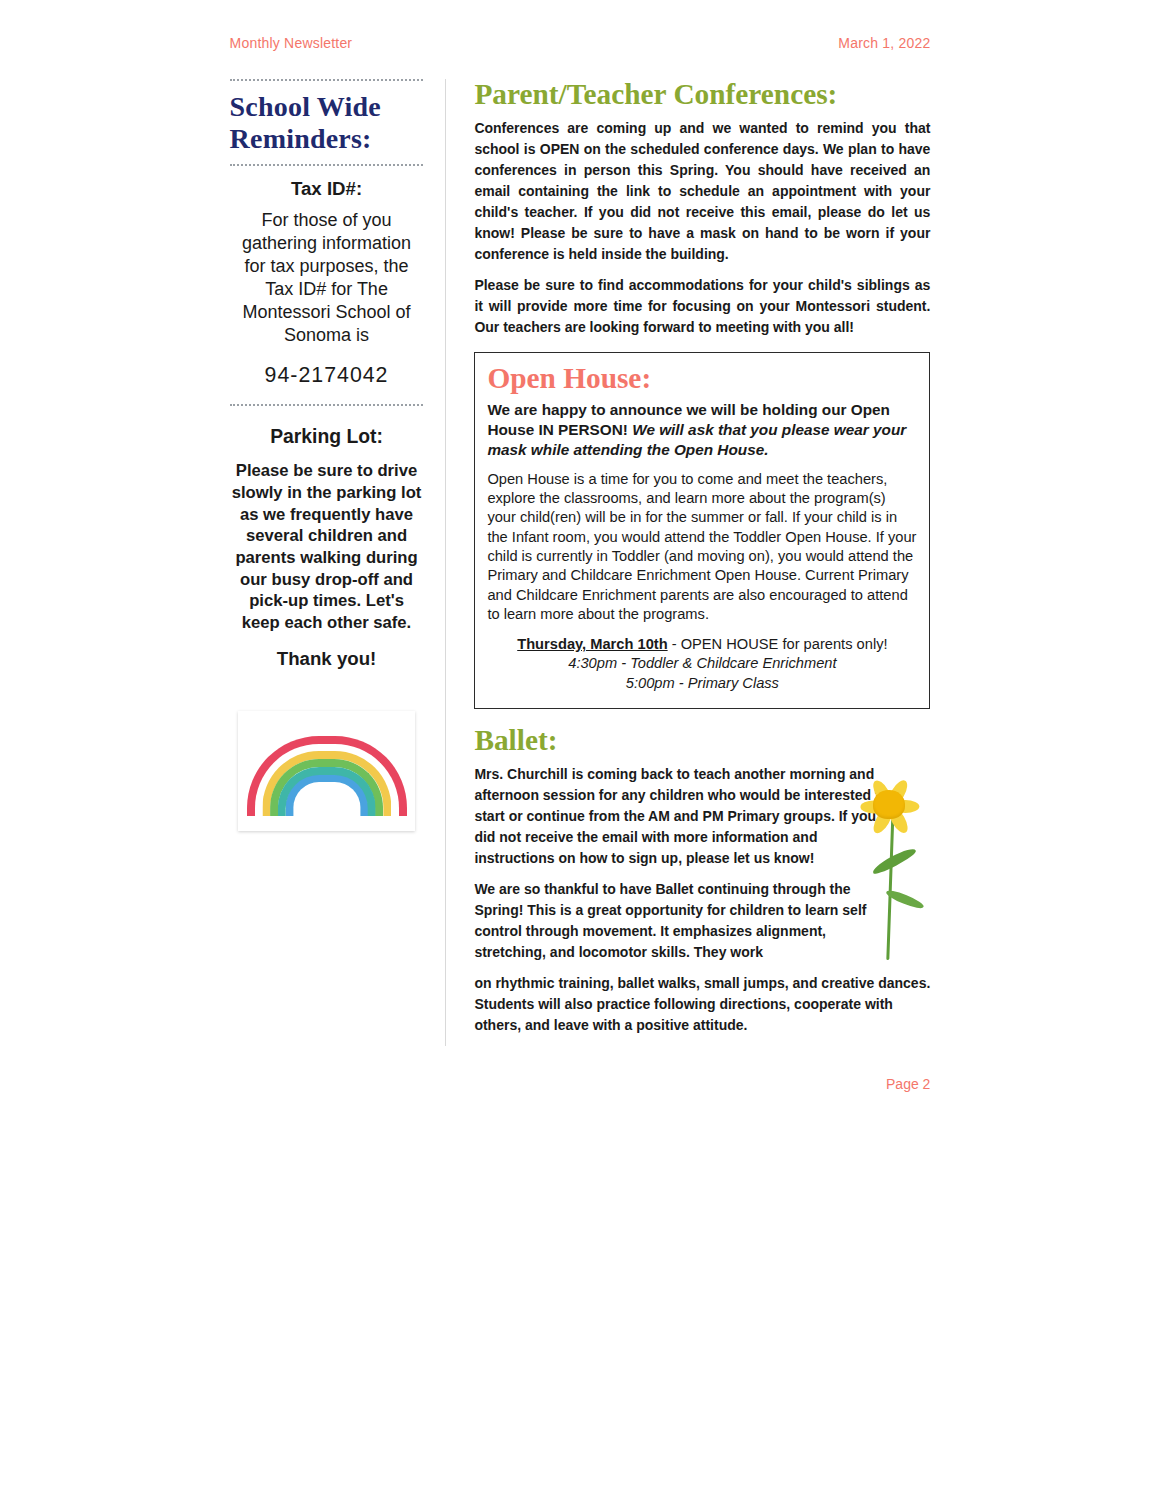Monthly Newsletter March 1, 2022
School Wide Reminders:
Tax ID#:
For those of you gathering information for tax purposes, the Tax ID# for The Montessori School of Sonoma is
94-2174042
Parking Lot:
Please be sure to drive slowly in the parking lot as we frequently have several children and parents walking during our busy drop-off and pick-up times. Let's keep each other safe.
Thank you!
Parent/Teacher Conferences:
Conferences are coming up and we wanted to remind you that school is OPEN on the scheduled conference days. We plan to have conferences in person this Spring. You should have received an email containing the link to schedule an appointment with your child's teacher. If you did not receive this email, please do let us know! Please be sure to have a mask on hand to be worn if your conference is held inside the building.
Please be sure to find accommodations for your child's siblings as it will provide more time for focusing on your Montessori student. Our teachers are looking forward to meeting with you all!
Open House:
We are happy to announce we will be holding our Open House IN PERSON! We will ask that you please wear your mask while attending the Open House.
Open House is a time for you to come and meet the teachers, explore the classrooms, and learn more about the program(s) your child(ren) will be in for the summer or fall. If your child is in the Infant room, you would attend the Toddler Open House. If your child is currently in Toddler (and moving on), you would attend the Primary and Childcare Enrichment Open House. Current Primary and Childcare Enrichment parents are also encouraged to attend to learn more about the programs.
Thursday, March 10th - OPEN HOUSE for parents only!
4:30pm - Toddler & Childcare Enrichment
5:00pm - Primary Class
Ballet:
Mrs. Churchill is coming back to teach another morning and afternoon session for any children who would be interested to start or continue from the AM and PM Primary groups. If you did not receive the email with more information and instructions on how to sign up, please let us know!
We are so thankful to have Ballet continuing through the Spring! This is a great opportunity for children to learn self control through movement. It emphasizes alignment, stretching, and locomotor skills. They work
on rhythmic training, ballet walks, small jumps, and creative dances. Students will also practice following directions, cooperate with others, and leave with a positive attitude.
Page 2